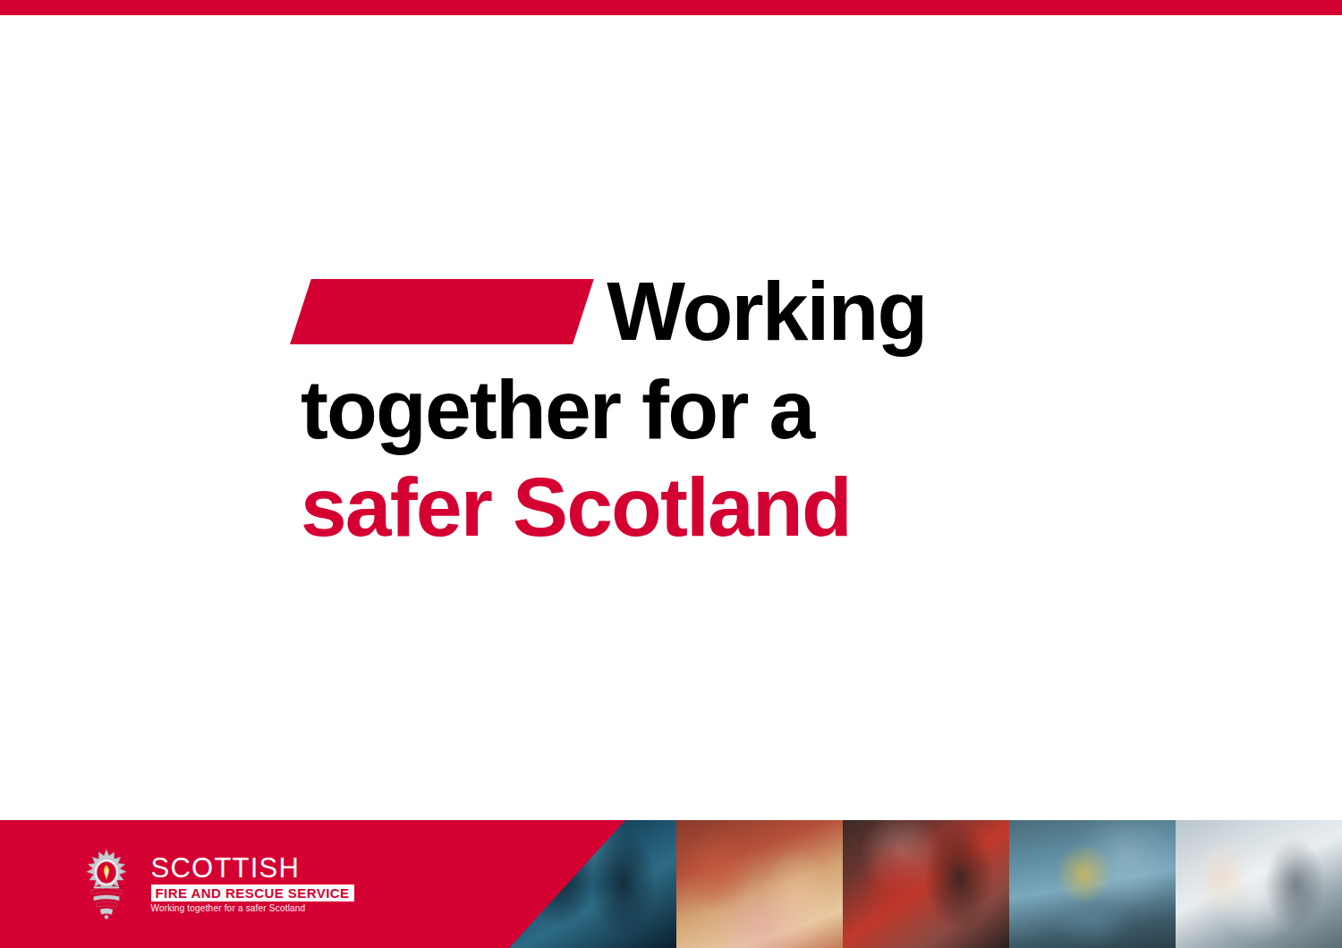Working together for a safer Scotland
SCOTTISH FIRE AND RESCUE SERVICE Working together for a safer Scotland